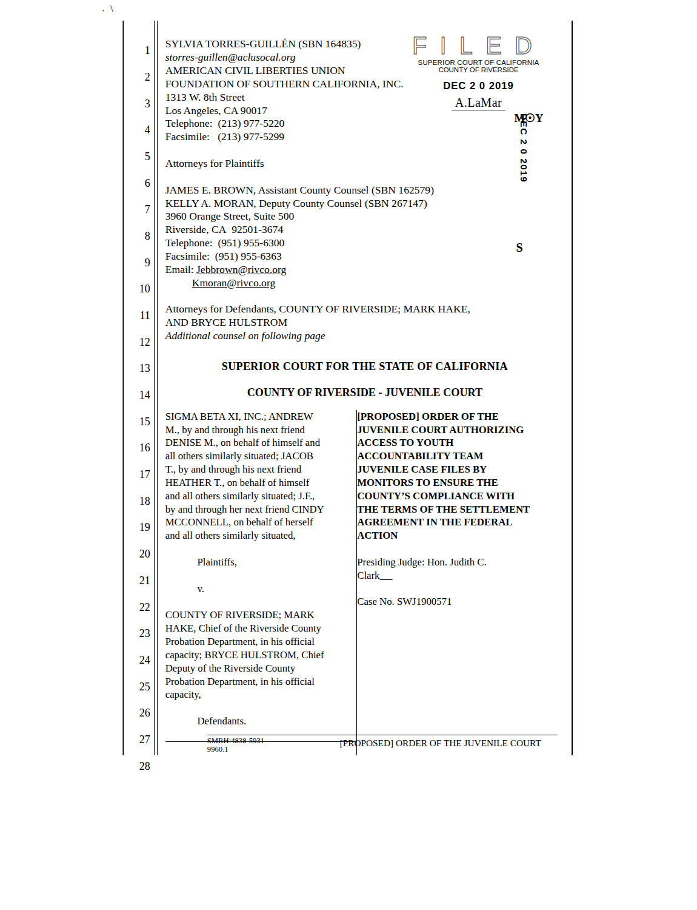'
\
1
2
3
4
5
6
7
8
9
10
11
12
13
14
15
16
17
18
19
20
21
22
23
24
25
26
27
28
FILED
SUPERIOR COURT OF CALIFORNIA
COUNTY OF RIVERSIDE
DEC 2 0 2019
A.LaMar
M☉Y
DEC 2 0 2019
S
SYLVIA TORRES-GUILLÉN (SBN 164835)
storres-guillen@aclusocal.org
AMERICAN CIVIL LIBERTIES UNION
FOUNDATION OF SOUTHERN CALIFORNIA, INC.
1313 W. 8th Street
Los Angeles, CA 90017
Telephone: (213) 977-5220
Facsimile: (213) 977-5299
Attorneys for Plaintiffs
JAMES E. BROWN, Assistant County Counsel (SBN 162579)
KELLY A. MORAN, Deputy County Counsel (SBN 267147)
3960 Orange Street, Suite 500
Riverside, CA 92501-3674
Telephone: (951) 955-6300
Facsimile: (951) 955-6363
Email: Jebbrown@rivco.org
Kmoran@rivco.org
Attorneys for Defendants, COUNTY OF RIVERSIDE; MARK HAKE,
AND BRYCE HULSTROM
Additional counsel on following page
SUPERIOR COURT FOR THE STATE OF CALIFORNIA
COUNTY OF RIVERSIDE - JUVENILE COURT
| SIGMA BETA XI, INC.; ANDREW M., by and through his next friend DENISE M., on behalf of himself and all others similarly situated; JACOB T., by and through his next friend HEATHER T., on behalf of himself and all others similarly situated; J.F., by and through her next friend CINDY MCCONNELL, on behalf of herself and all others similarly situated, Plaintiffs, v. COUNTY OF RIVERSIDE; MARK HAKE, Chief of the Riverside County Probation Department, in his official capacity; BRYCE HULSTROM, Chief Deputy of the Riverside County Probation Department, in his official capacity, Defendants. | [PROPOSED] ORDER OF THE JUVENILE COURT AUTHORIZING ACCESS TO YOUTH ACCOUNTABILITY TEAM JUVENILE CASE FILES BY MONITORS TO ENSURE THE COUNTY’S COMPLIANCE WITH THE TERMS OF THE SETTLEMENT AGREEMENT IN THE FEDERAL ACTION Presiding Judge: Hon. Judith C. Clark Case No. SWJ1900571 |
SMRH:4838-5931-
9960.1
[PROPOSED] ORDER OF THE JUVENILE COURT